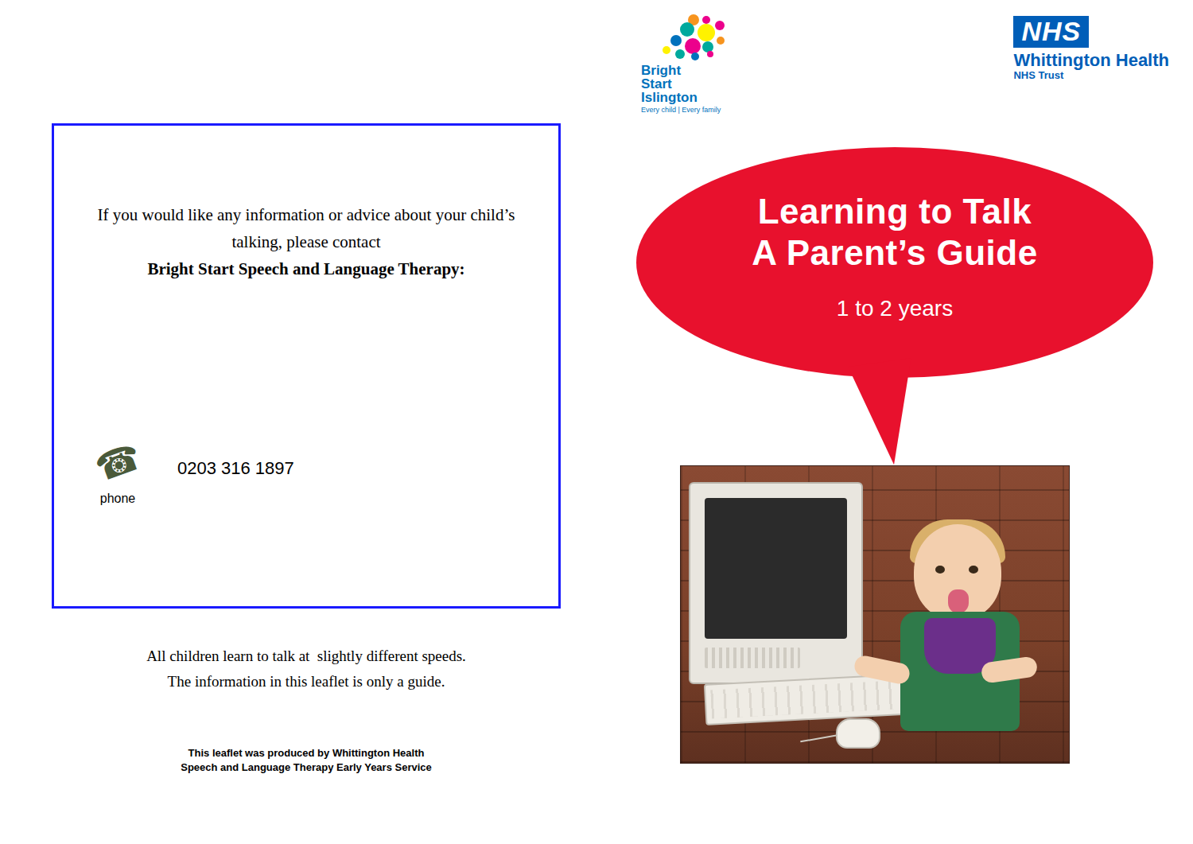Bright
Start
Islington
Every child | Every family
NHS
Whittington Health
NHS Trust
If you would like any information or advice about your child’s talking, please contact
Bright Start Speech and Language Therapy:
☎ phone
0203 316 1897
All children learn to talk at slightly different speeds.
The information in this leaflet is only a guide.
This leaflet was produced by Whittington Health
Speech and Language Therapy Early Years Service
Learning to Talk
A Parent’s Guide
1 to 2 years